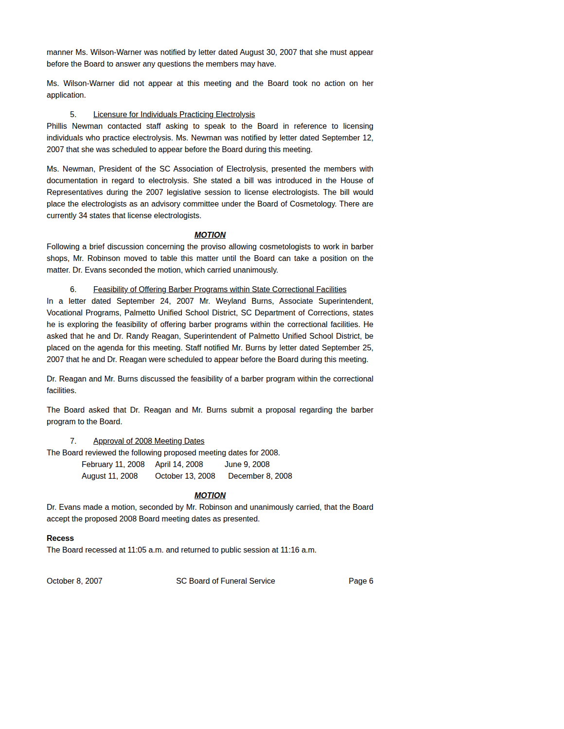manner Ms. Wilson-Warner was notified by letter dated August 30, 2007 that she must appear before the Board to answer any questions the members may have.
Ms. Wilson-Warner did not appear at this meeting and the Board took no action on her application.
5. Licensure for Individuals Practicing Electrolysis
Phillis Newman contacted staff asking to speak to the Board in reference to licensing individuals who practice electrolysis. Ms. Newman was notified by letter dated September 12, 2007 that she was scheduled to appear before the Board during this meeting.
Ms. Newman, President of the SC Association of Electrolysis, presented the members with documentation in regard to electrolysis. She stated a bill was introduced in the House of Representatives during the 2007 legislative session to license electrologists. The bill would place the electrologists as an advisory committee under the Board of Cosmetology. There are currently 34 states that license electrologists.
MOTION
Following a brief discussion concerning the proviso allowing cosmetologists to work in barber shops, Mr. Robinson moved to table this matter until the Board can take a position on the matter. Dr. Evans seconded the motion, which carried unanimously.
6. Feasibility of Offering Barber Programs within State Correctional Facilities
In a letter dated September 24, 2007 Mr. Weyland Burns, Associate Superintendent, Vocational Programs, Palmetto Unified School District, SC Department of Corrections, states he is exploring the feasibility of offering barber programs within the correctional facilities. He asked that he and Dr. Randy Reagan, Superintendent of Palmetto Unified School District, be placed on the agenda for this meeting. Staff notified Mr. Burns by letter dated September 25, 2007 that he and Dr. Reagan were scheduled to appear before the Board during this meeting.
Dr. Reagan and Mr. Burns discussed the feasibility of a barber program within the correctional facilities.
The Board asked that Dr. Reagan and Mr. Burns submit a proposal regarding the barber program to the Board.
7. Approval of 2008 Meeting Dates
The Board reviewed the following proposed meeting dates for 2008.
February 11, 2008 April 14, 2008 June 9, 2008
August 11, 2008 October 13, 2008 December 8, 2008
MOTION
Dr. Evans made a motion, seconded by Mr. Robinson and unanimously carried, that the Board accept the proposed 2008 Board meeting dates as presented.
Recess
The Board recessed at 11:05 a.m. and returned to public session at 11:16 a.m.
October 8, 2007 SC Board of Funeral Service Page 6